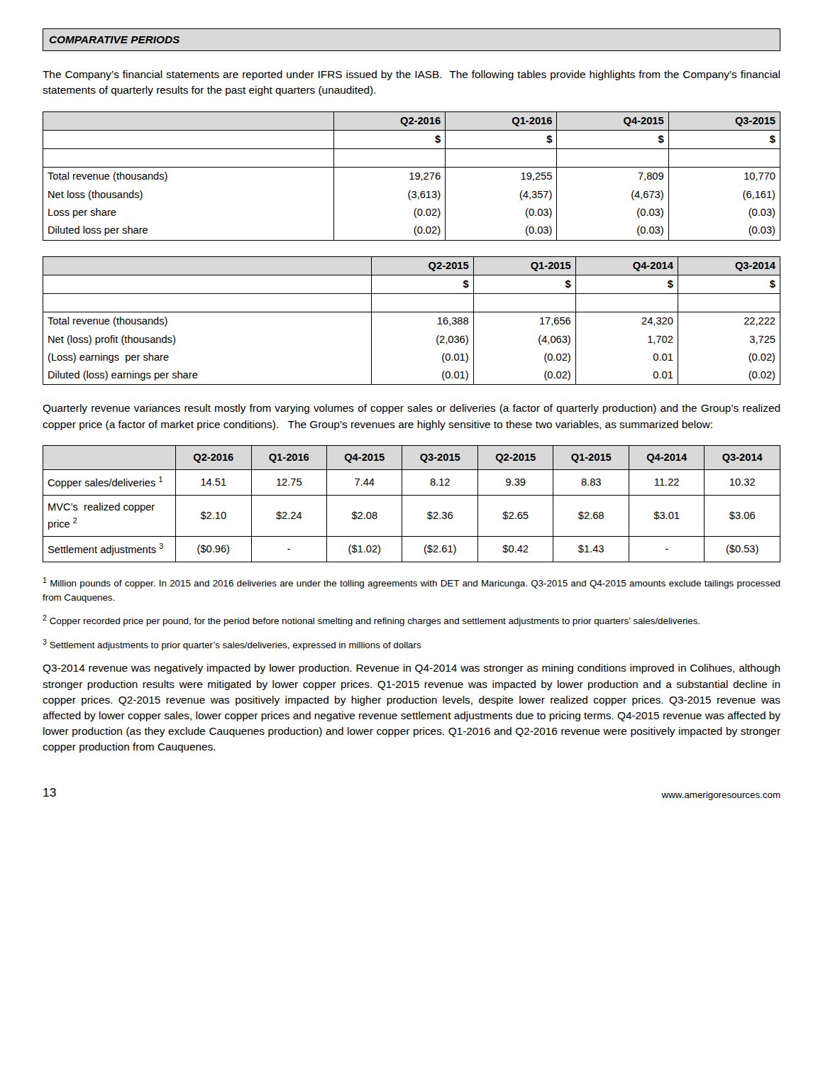COMPARATIVE PERIODS
The Company’s financial statements are reported under IFRS issued by the IASB. The following tables provide highlights from the Company’s financial statements of quarterly results for the past eight quarters (unaudited).
| | Q2-2016 | Q1-2016 | Q4-2015 | Q3-2015 |
| --- | --- | --- | --- | --- |
| | $ | $ | $ | $ |
| Total revenue (thousands) | 19,276 | 19,255 | 7,809 | 10,770 |
| Net loss (thousands) | (3,613) | (4,357) | (4,673) | (6,161) |
| Loss per share | (0.02) | (0.03) | (0.03) | (0.03) |
| Diluted loss per share | (0.02) | (0.03) | (0.03) | (0.03) |
| | Q2-2015 | Q1-2015 | Q4-2014 | Q3-2014 |
| --- | --- | --- | --- | --- |
| | $ | $ | $ | $ |
| Total revenue (thousands) | 16,388 | 17,656 | 24,320 | 22,222 |
| Net (loss) profit (thousands) | (2,036) | (4,063) | 1,702 | 3,725 |
| (Loss) earnings per share | (0.01) | (0.02) | 0.01 | (0.02) |
| Diluted (loss) earnings per share | (0.01) | (0.02) | 0.01 | (0.02) |
Quarterly revenue variances result mostly from varying volumes of copper sales or deliveries (a factor of quarterly production) and the Group’s realized copper price (a factor of market price conditions). The Group’s revenues are highly sensitive to these two variables, as summarized below:
| | Q2-2016 | Q1-2016 | Q4-2015 | Q3-2015 | Q2-2015 | Q1-2015 | Q4-2014 | Q3-2014 |
| --- | --- | --- | --- | --- | --- | --- | --- | --- |
| Copper sales/deliveries 1 | 14.51 | 12.75 | 7.44 | 8.12 | 9.39 | 8.83 | 11.22 | 10.32 |
| MVC’s realized copper price 2 | $2.10 | $2.24 | $2.08 | $2.36 | $2.65 | $2.68 | $3.01 | $3.06 |
| Settlement adjustments 3 | ($0.96) | - | ($1.02) | ($2.61) | $0.42 | $1.43 | - | ($0.53) |
1 Million pounds of copper. In 2015 and 2016 deliveries are under the tolling agreements with DET and Maricunga. Q3-2015 and Q4-2015 amounts exclude tailings processed from Cauquenes.
2 Copper recorded price per pound, for the period before notional smelting and refining charges and settlement adjustments to prior quarters’ sales/deliveries.
3 Settlement adjustments to prior quarter’s sales/deliveries, expressed in millions of dollars
Q3-2014 revenue was negatively impacted by lower production. Revenue in Q4-2014 was stronger as mining conditions improved in Colihues, although stronger production results were mitigated by lower copper prices. Q1-2015 revenue was impacted by lower production and a substantial decline in copper prices. Q2-2015 revenue was positively impacted by higher production levels, despite lower realized copper prices. Q3-2015 revenue was affected by lower copper sales, lower copper prices and negative revenue settlement adjustments due to pricing terms. Q4-2015 revenue was affected by lower production (as they exclude Cauquenes production) and lower copper prices. Q1-2016 and Q2-2016 revenue were positively impacted by stronger copper production from Cauquenes.
13 www.amerigoresources.com